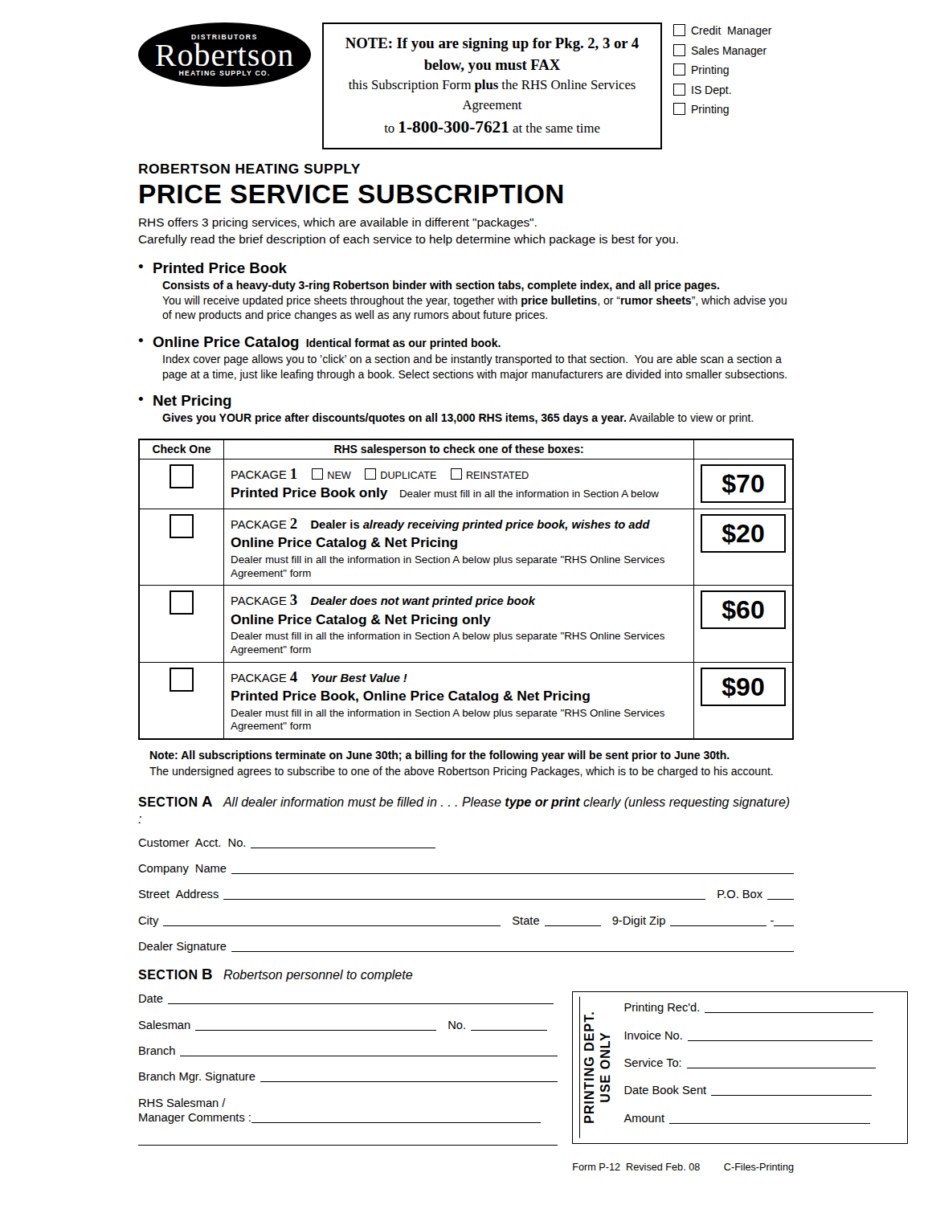DISTRIBUTORS
Robertson
HEATING SUPPLY CO.
NOTE: If you are signing up for Pkg. 2, 3 or 4 below, you must FAX
this Subscription Form plus the RHS Online Services Agreement
to 1-800-300-7621 at the same time
Credit Manager
Sales Manager
Printing
IS Dept.
Printing
ROBERTSON HEATING SUPPLY
PRICE SERVICE SUBSCRIPTION
RHS offers 3 pricing services, which are available in different "packages".
Carefully read the brief description of each service to help determine which package is best for you.
Printed Price Book
Consists of a heavy-duty 3-ring Robertson binder with section tabs, complete index, and all price pages.
You will receive updated price sheets throughout the year, together with price bulletins, or “rumor sheets”, which advise you of new products and price changes as well as any rumors about future prices.
Online Price Catalog Identical format as our printed book.
Index cover page allows you to ’click’ on a section and be instantly transported to that section. You are able scan a section a page at a time, just like leafing through a book. Select sections with major manufacturers are divided into smaller subsections.
Net Pricing
Gives you YOUR price after discounts/quotes on all 13,000 RHS items, 365 days a year. Available to view or print.
| Check One | RHS salesperson to check one of these boxes: | |
| --- | --- | --- |
| | PACKAGE 1 NEW DUPLICATE REINSTATED Printed Price Book only Dealer must fill in all the information in Section A below | $70 |
| | PACKAGE 2 Dealer is already receiving printed price book, wishes to add Online Price Catalog & Net Pricing Dealer must fill in all the information in Section A below plus separate "RHS Online Services Agreement" form | $20 |
| | PACKAGE 3 Dealer does not want printed price book Online Price Catalog & Net Pricing only Dealer must fill in all the information in Section A below plus separate "RHS Online Services Agreement" form | $60 |
| | PACKAGE 4 Your Best Value ! Printed Price Book, Online Price Catalog & Net Pricing Dealer must fill in all the information in Section A below plus separate "RHS Online Services Agreement" form | $90 |
Note: All subscriptions terminate on June 30th; a billing for the following year will be sent prior to June 30th.
The undersigned agrees to subscribe to one of the above Robertson Pricing Packages, which is to be charged to his account.
SECTION A All dealer information must be filled in . . . Please type or print clearly (unless requesting signature) :
Customer Acct. No.
Company Name
Street Address P.O. Box
City State 9-Digit Zip -
Dealer Signature
SECTION B Robertson personnel to complete
Date
Salesman No.
Branch
Branch Mgr. Signature
RHS Salesman /
Manager Comments :
PRINTING DEPT.
USE ONLY
Printing Rec'd.
Invoice No.
Service To:
Date Book Sent
Amount
Form P-12 Revised Feb. 08 C-Files-Printing